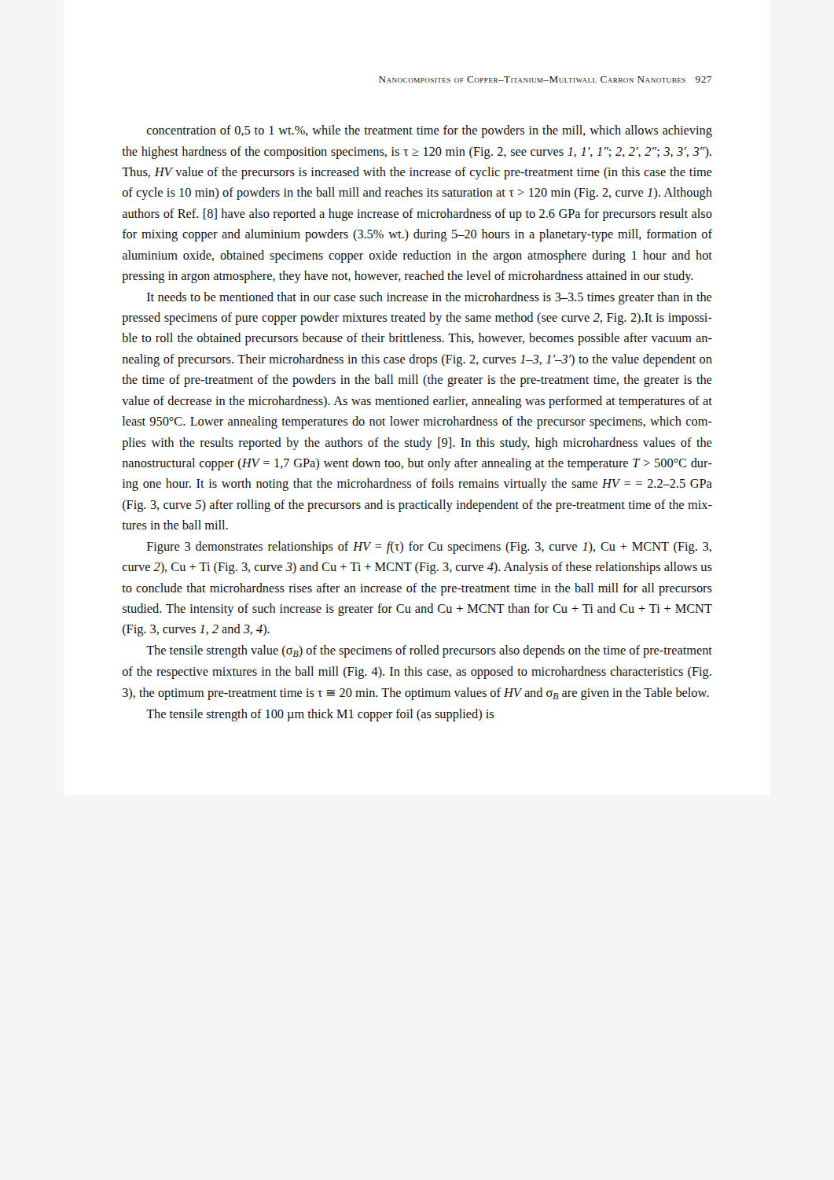Nanocomposites of Copper–Titanium–Multiwall Carbon Nanotubes 927
concentration of 0,5 to 1 wt.%, while the treatment time for the powders in the mill, which allows achieving the highest hardness of the composition specimens, is τ ≥ 120 min (Fig. 2, see curves 1, 1′, 1″; 2, 2′, 2″; 3, 3′, 3″). Thus, HV value of the precursors is increased with the increase of cyclic pre-treatment time (in this case the time of cycle is 10 min) of powders in the ball mill and reaches its saturation at τ > 120 min (Fig. 2, curve 1). Although authors of Ref. [8] have also reported a huge increase of microhardness of up to 2.6 GPa for precursors result also for mixing copper and aluminium powders (3.5% wt.) during 5–20 hours in a planetary-type mill, formation of aluminium oxide, obtained specimens copper oxide reduction in the argon atmosphere during 1 hour and hot pressing in argon atmosphere, they have not, however, reached the level of microhardness attained in our study.
It needs to be mentioned that in our case such increase in the microhardness is 3–3.5 times greater than in the pressed specimens of pure copper powder mixtures treated by the same method (see curve 2, Fig. 2).It is impossible to roll the obtained precursors because of their brittleness. This, however, becomes possible after vacuum annealing of precursors. Their microhardness in this case drops (Fig. 2, curves 1–3, 1′–3′) to the value dependent on the time of pre-treatment of the powders in the ball mill (the greater is the pre-treatment time, the greater is the value of decrease in the microhardness). As was mentioned earlier, annealing was performed at temperatures of at least 950°C. Lower annealing temperatures do not lower microhardness of the precursor specimens, which complies with the results reported by the authors of the study [9]. In this study, high microhardness values of the nanostructural copper (HV = 1,7 GPa) went down too, but only after annealing at the temperature T > 500°C during one hour. It is worth noting that the microhardness of foils remains virtually the same HV = = 2.2–2.5 GPa (Fig. 3, curve 5) after rolling of the precursors and is practically independent of the pre-treatment time of the mixtures in the ball mill.
Figure 3 demonstrates relationships of HV = f(τ) for Cu specimens (Fig. 3, curve 1), Cu + MCNT (Fig. 3, curve 2), Cu + Ti (Fig. 3, curve 3) and Cu + Ti + MCNT (Fig. 3, curve 4). Analysis of these relationships allows us to conclude that microhardness rises after an increase of the pre-treatment time in the ball mill for all precursors studied. The intensity of such increase is greater for Cu and Cu + MCNT than for Cu + Ti and Cu + Ti + MCNT (Fig. 3, curves 1, 2 and 3, 4).
The tensile strength value (σB) of the specimens of rolled precursors also depends on the time of pre-treatment of the respective mixtures in the ball mill (Fig. 4). In this case, as opposed to microhardness characteristics (Fig. 3), the optimum pre-treatment time is τ ≅ 20 min. The optimum values of HV and σB are given in the Table below.
The tensile strength of 100 µm thick M1 copper foil (as supplied) is